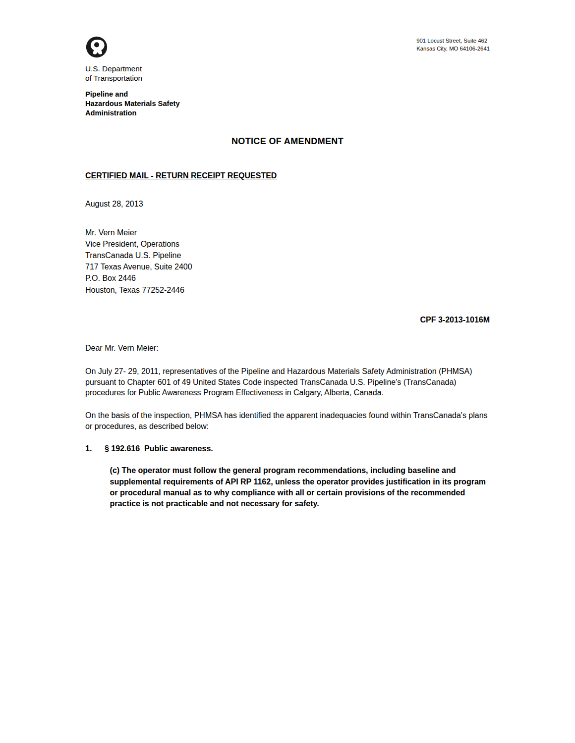U.S. Department
of Transportation
Pipeline and
Hazardous Materials Safety
Administration
901 Locust Street, Suite 462
Kansas City, MO 64106-2641
NOTICE OF AMENDMENT
CERTIFIED MAIL - RETURN RECEIPT REQUESTED
August 28, 2013
Mr. Vern Meier
Vice President, Operations
TransCanada U.S. Pipeline
717 Texas Avenue, Suite 2400
P.O. Box 2446
Houston, Texas 77252-2446
CPF 3-2013-1016M
Dear Mr. Vern Meier:
On July 27- 29, 2011, representatives of the Pipeline and Hazardous Materials Safety Administration (PHMSA) pursuant to Chapter 601 of 49 United States Code inspected TransCanada U.S. Pipeline's (TransCanada) procedures for Public Awareness Program Effectiveness in Calgary, Alberta, Canada.
On the basis of the inspection, PHMSA has identified the apparent inadequacies found within TransCanada's plans or procedures, as described below:
1. § 192.616 Public awareness.
(c) The operator must follow the general program recommendations, including baseline and supplemental requirements of API RP 1162, unless the operator provides justification in its program or procedural manual as to why compliance with all or certain provisions of the recommended practice is not practicable and not necessary for safety.